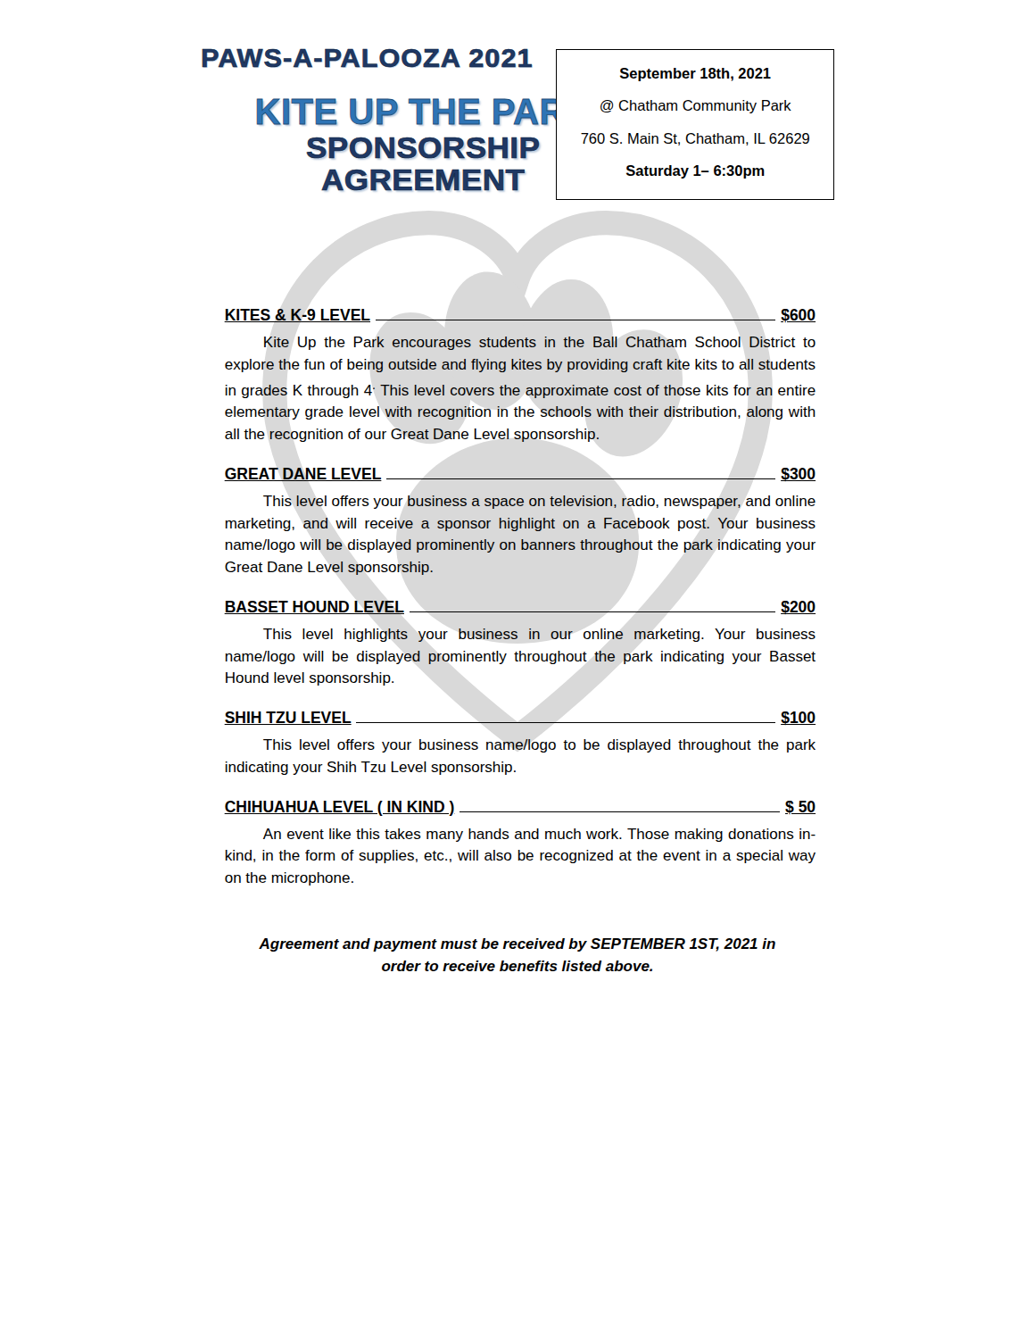PAWS-A-PALOOZA 2021
September 18th, 2021
@ Chatham Community Park
760 S. Main St, Chatham, IL 62629
Saturday 1– 6:30pm
KITE UP THE PARK
SPONSORSHIP AGREEMENT
KITES & K-9 LEVEL $600
Kite Up the Park encourages students in the Ball Chatham School District to explore the fun of being outside and flying kites by providing craft kite kits to all students in grades K through 4. This level covers the approximate cost of those kits for an entire elementary grade level with recognition in the schools with their distribution, along with all the recognition of our Great Dane Level sponsorship.
GREAT DANE LEVEL $300
This level offers your business a space on television, radio, newspaper, and online marketing, and will receive a sponsor highlight on a Facebook post. Your business name/logo will be displayed prominently on banners throughout the park indicating your Great Dane Level sponsorship.
BASSET HOUND LEVEL $200
This level highlights your business in our online marketing. Your business name/logo will be displayed prominently throughout the park indicating your Basset Hound level sponsorship.
SHIH TZU LEVEL $100
This level offers your business name/logo to be displayed throughout the park indicating your Shih Tzu Level sponsorship.
CHIHUAHUA LEVEL ( IN KIND ) $ 50
An event like this takes many hands and much work. Those making donations in-kind, in the form of supplies, etc., will also be recognized at the event in a special way on the microphone.
Agreement and payment must be received by SEPTEMBER 1ST, 2021 in order to receive benefits listed above.